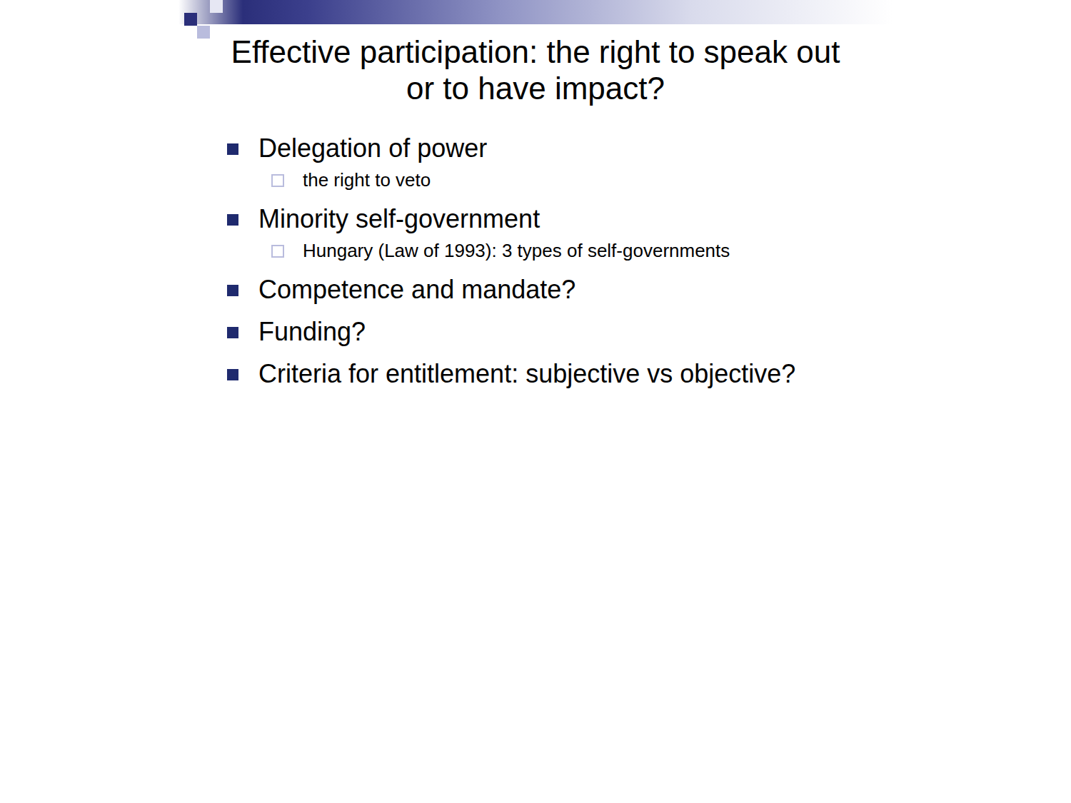Effective participation: the right to speak out or to have impact?
Delegation of power
the right to veto
Minority self-government
Hungary (Law of 1993): 3 types of self-governments
Competence and mandate?
Funding?
Criteria for entitlement: subjective vs objective?